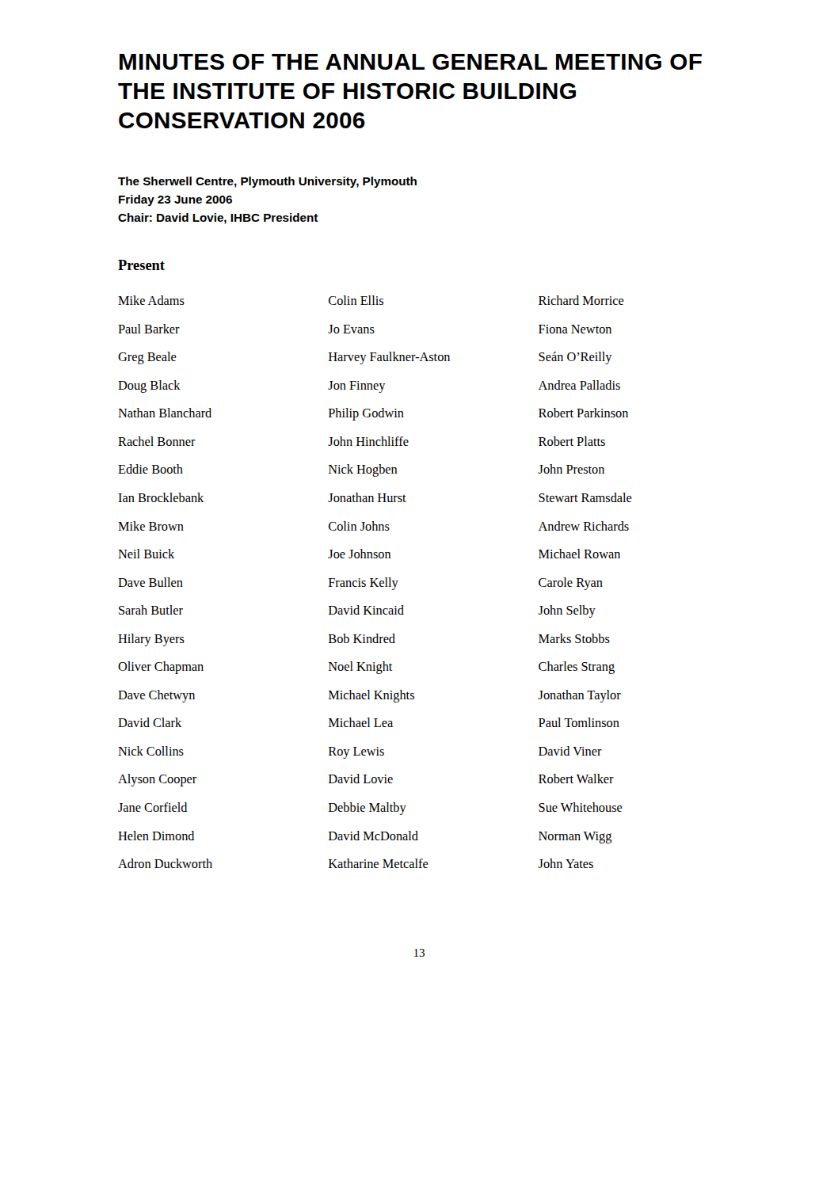Minutes of the Annual General Meeting of the Institute of Historic Building Conservation 2006
The Sherwell Centre, Plymouth University, Plymouth
Friday 23 June 2006
Chair: David Lovie, IHBC President
Present
Mike Adams
Paul Barker
Greg Beale
Doug Black
Nathan Blanchard
Rachel Bonner
Eddie Booth
Ian Brocklebank
Mike Brown
Neil Buick
Dave Bullen
Sarah Butler
Hilary Byers
Oliver Chapman
Dave Chetwyn
David Clark
Nick Collins
Alyson Cooper
Jane Corfield
Helen Dimond
Adron Duckworth
Colin Ellis
Jo Evans
Harvey Faulkner-Aston
Jon Finney
Philip Godwin
John Hinchliffe
Nick Hogben
Jonathan Hurst
Colin Johns
Joe Johnson
Francis Kelly
David Kincaid
Bob Kindred
Noel Knight
Michael Knights
Michael Lea
Roy Lewis
David Lovie
Debbie Maltby
David McDonald
Katharine Metcalfe
Richard Morrice
Fiona Newton
Seán O’Reilly
Andrea Palladis
Robert Parkinson
Robert Platts
John Preston
Stewart Ramsdale
Andrew Richards
Michael Rowan
Carole Ryan
John Selby
Marks Stobbs
Charles Strang
Jonathan Taylor
Paul Tomlinson
David Viner
Robert Walker
Sue Whitehouse
Norman Wigg
John Yates
13